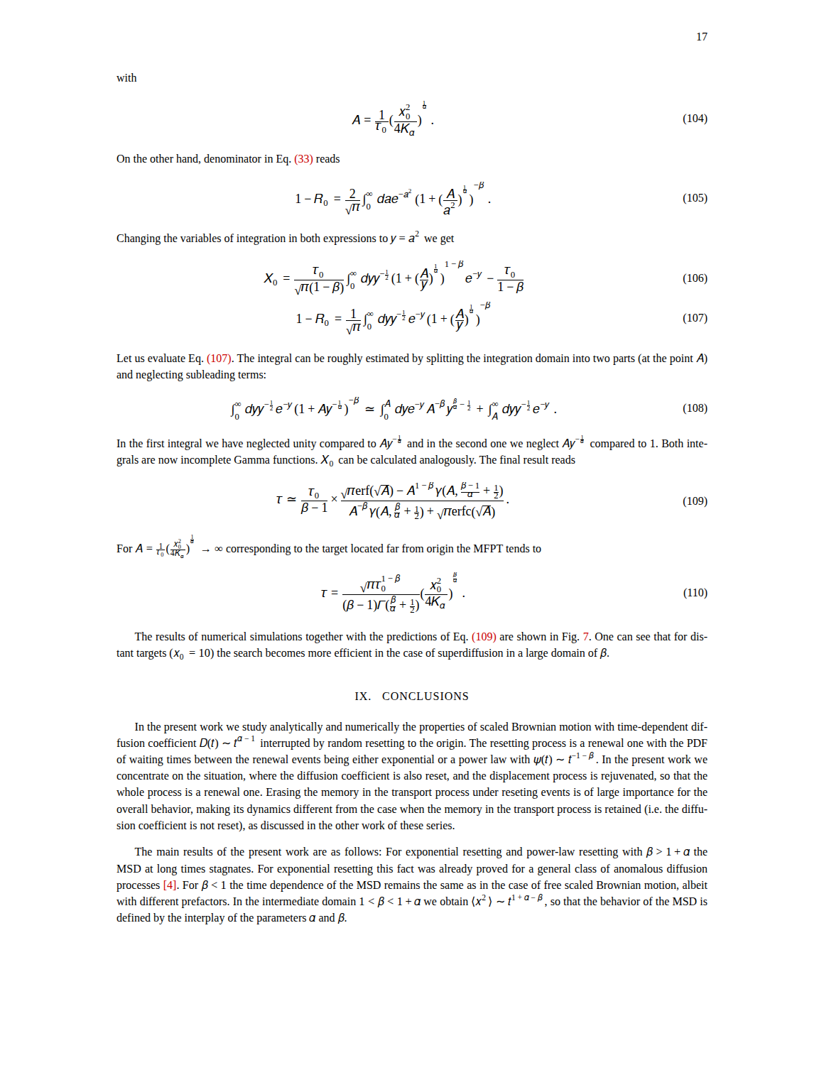17
with
A = 1τ0 ( x02 4Kα ) 1α .
(104)
On the other hand, denominator in Eq. (33) reads
1−R0 = 2π ∫0∞ da e−a2 ( 1+ ( Aa2 ) 1α ) −β .
(105)
Changing the variables of integration in both expressions to y=a2 we get
X0 = τ0 π(1−β) ∫0∞ dy y−12 ( 1+ ( Ay ) 1α ) 1−β e−y − τ0 1−β
(106)
1−R0 = 1π ∫0∞ dy y−12 e−y ( 1+ ( Ay ) 1α ) −β
(107)
Let us evaluate Eq. (107). The integral can be roughly estimated by splitting the integration domain into two parts (at the point A) and neglecting subleading terms:
∫0∞ dy y−12 e−y ( 1+A y−1α ) −β ≃ ∫0A dy e−y A−β yβα−12 + ∫A∞ dy y−12 e−y .
(108)
In the first integral we have neglected unity compared to Ay−1α and in the second one we neglect Ay−1α compared to 1. Both integrals are now incomplete Gamma functions. X0 can be calculated analogously. The final result reads
τ ≃ τ0 β−1 × πerf(A) − A1−β γ ( A, β−1α +12 ) A−β γ ( A, βα +12 ) + πerfc(A) .
(109)
For A=1τ0(x024Kα)1α→∞ corresponding to the target located far from origin the MFPT tends to
τ = πτ01−β (β−1) Γ ( βα+12 ) ( x02 4Kα ) βα .
(110)
The results of numerical simulations together with the predictions of Eq. (109) are shown in Fig. 7. One can see that for distant targets (x0=10) the search becomes more efficient in the case of superdiffusion in a large domain of β.
IX. Conclusions
In the present work we study analytically and numerically the properties of scaled Brownian motion with time-dependent diffusion coefficient D(t)∼tα−1 interrupted by random resetting to the origin. The resetting process is a renewal one with the PDF of waiting times between the renewal events being either exponential or a power law with ψ(t)∼t−1−β. In the present work we concentrate on the situation, where the diffusion coefficient is also reset, and the displacement process is rejuvenated, so that the whole process is a renewal one. Erasing the memory in the transport process under reseting events is of large importance for the overall behavior, making its dynamics different from the case when the memory in the transport process is retained (i.e. the diffusion coefficient is not reset), as discussed in the other work of these series.
The main results of the present work are as follows: For exponential resetting and power-law resetting with β>1+α the MSD at long times stagnates. For exponential resetting this fact was already proved for a general class of anomalous diffusion processes [4]. For β<1 the time dependence of the MSD remains the same as in the case of free scaled Brownian motion, albeit with different prefactors. In the intermediate domain 1<β<1+α we obtain ⟨x2⟩∼t1+α−β, so that the behavior of the MSD is defined by the interplay of the parameters α and β.